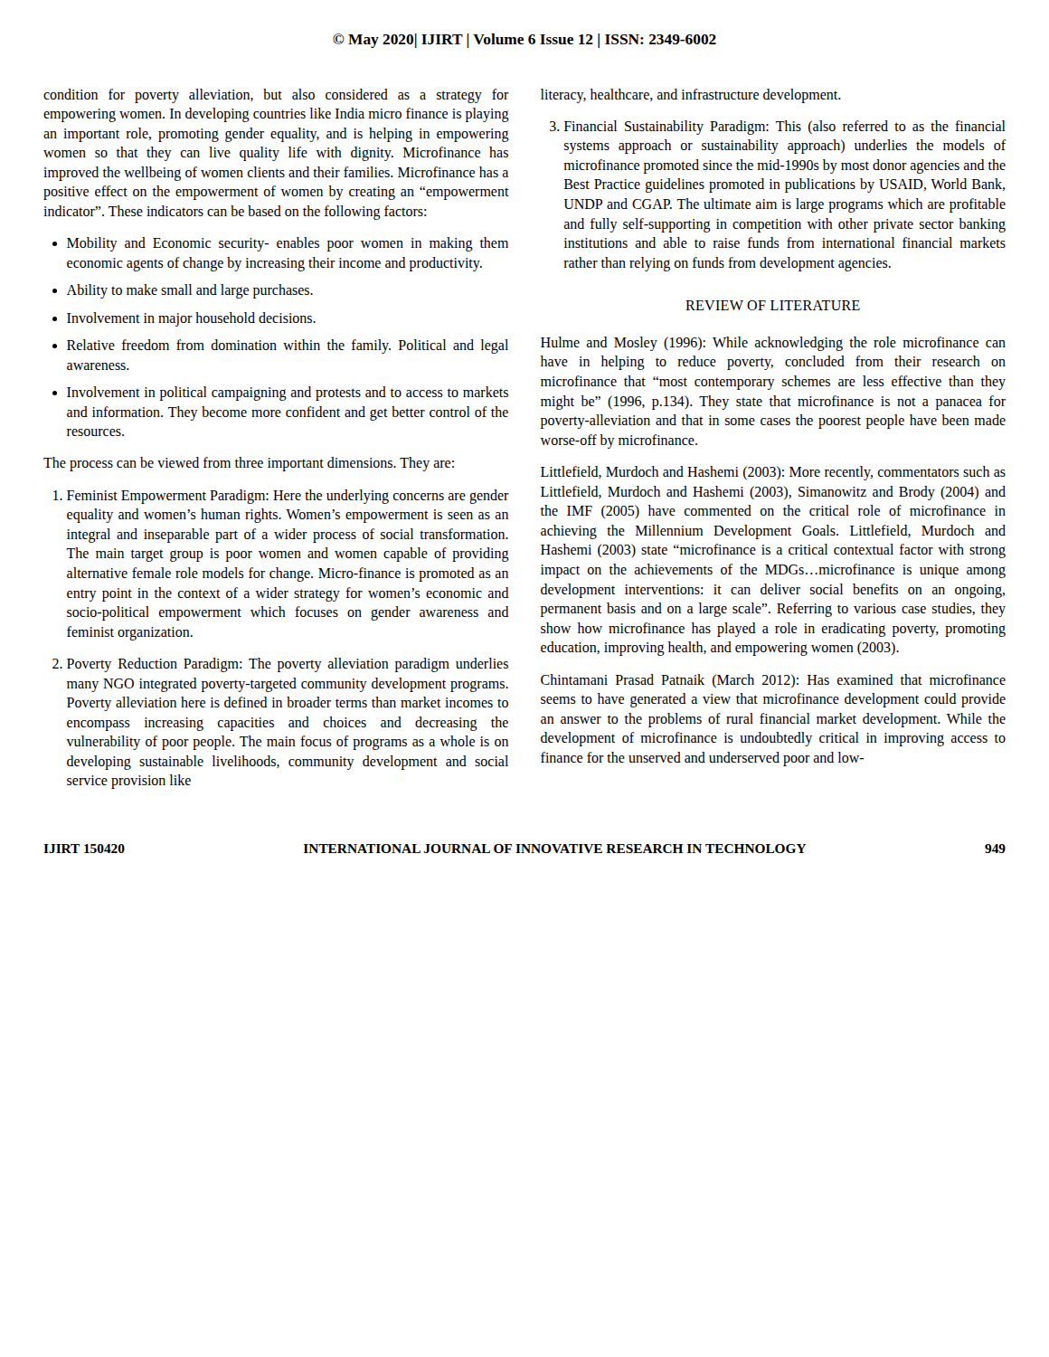© May 2020| IJIRT | Volume 6 Issue 12 | ISSN: 2349-6002
condition for poverty alleviation, but also considered as a strategy for empowering women. In developing countries like India micro finance is playing an important role, promoting gender equality, and is helping in empowering women so that they can live quality life with dignity. Microfinance has improved the wellbeing of women clients and their families. Microfinance has a positive effect on the empowerment of women by creating an “empowerment indicator”. These indicators can be based on the following factors:
Mobility and Economic security- enables poor women in making them economic agents of change by increasing their income and productivity.
Ability to make small and large purchases.
Involvement in major household decisions.
Relative freedom from domination within the family. Political and legal awareness.
Involvement in political campaigning and protests and to access to markets and information. They become more confident and get better control of the resources.
The process can be viewed from three important dimensions. They are:
Feminist Empowerment Paradigm: Here the underlying concerns are gender equality and women’s human rights. Women’s empowerment is seen as an integral and inseparable part of a wider process of social transformation. The main target group is poor women and women capable of providing alternative female role models for change. Micro-finance is promoted as an entry point in the context of a wider strategy for women’s economic and socio-political empowerment which focuses on gender awareness and feminist organization.
Poverty Reduction Paradigm: The poverty alleviation paradigm underlies many NGO integrated poverty-targeted community development programs. Poverty alleviation here is defined in broader terms than market incomes to encompass increasing capacities and choices and decreasing the vulnerability of poor people. The main focus of programs as a whole is on developing sustainable livelihoods, community development and social service provision like
literacy, healthcare, and infrastructure development.
Financial Sustainability Paradigm: This (also referred to as the financial systems approach or sustainability approach) underlies the models of microfinance promoted since the mid-1990s by most donor agencies and the Best Practice guidelines promoted in publications by USAID, World Bank, UNDP and CGAP. The ultimate aim is large programs which are profitable and fully self-supporting in competition with other private sector banking institutions and able to raise funds from international financial markets rather than relying on funds from development agencies.
REVIEW OF LITERATURE
Hulme and Mosley (1996): While acknowledging the role microfinance can have in helping to reduce poverty, concluded from their research on microfinance that “most contemporary schemes are less effective than they might be” (1996, p.134). They state that microfinance is not a panacea for poverty-alleviation and that in some cases the poorest people have been made worse-off by microfinance.
Littlefield, Murdoch and Hashemi (2003): More recently, commentators such as Littlefield, Murdoch and Hashemi (2003), Simanowitz and Brody (2004) and the IMF (2005) have commented on the critical role of microfinance in achieving the Millennium Development Goals. Littlefield, Murdoch and Hashemi (2003) state “microfinance is a critical contextual factor with strong impact on the achievements of the MDGs…microfinance is unique among development interventions: it can deliver social benefits on an ongoing, permanent basis and on a large scale”. Referring to various case studies, they show how microfinance has played a role in eradicating poverty, promoting education, improving health, and empowering women (2003).
Chintamani Prasad Patnaik (March 2012): Has examined that microfinance seems to have generated a view that microfinance development could provide an answer to the problems of rural financial market development. While the development of microfinance is undoubtedly critical in improving access to finance for the unserved and underserved poor and low-
IJIRT 150420 INTERNATIONAL JOURNAL OF INNOVATIVE RESEARCH IN TECHNOLOGY 949